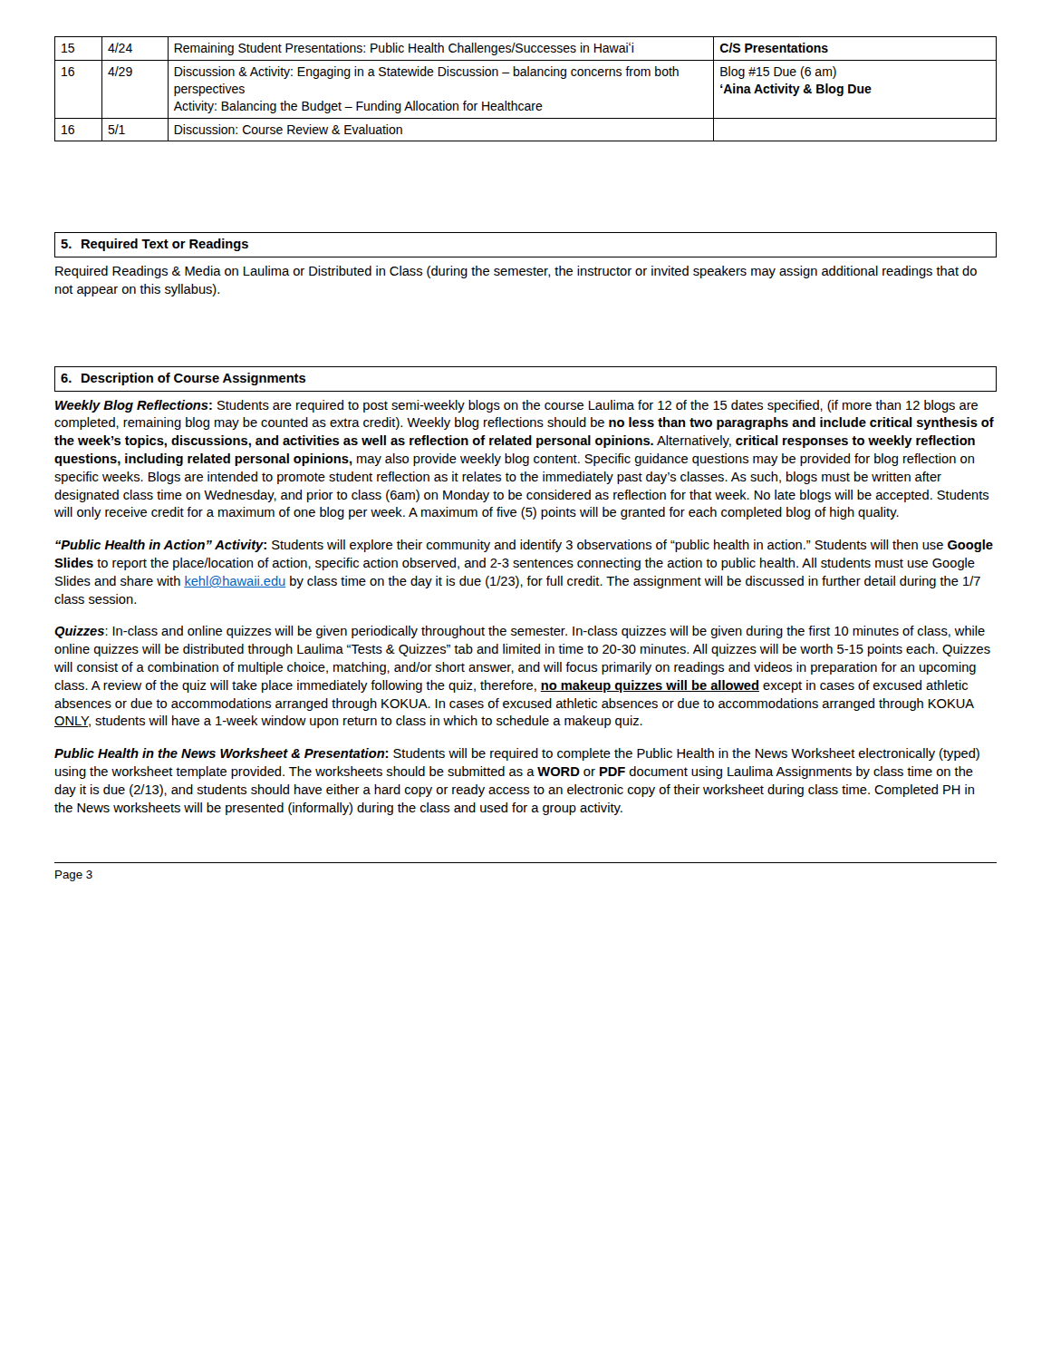| 15 | 4/24 | Remaining Student Presentations: Public Health Challenges/Successes in Hawaiʻi | C/S Presentations |
| 16 | 4/29 | Discussion & Activity: Engaging in a Statewide Discussion – balancing concerns from both perspectives Activity: Balancing the Budget – Funding Allocation for Healthcare | Blog #15 Due (6 am) ʻAina Activity & Blog Due |
| 16 | 5/1 | Discussion: Course Review & Evaluation | |
5. Required Text or Readings
Required Readings & Media on Laulima or Distributed in Class (during the semester, the instructor or invited speakers may assign additional readings that do not appear on this syllabus).
6. Description of Course Assignments
Weekly Blog Reflections: Students are required to post semi-weekly blogs on the course Laulima for 12 of the 15 dates specified, (if more than 12 blogs are completed, remaining blog may be counted as extra credit). Weekly blog reflections should be no less than two paragraphs and include critical synthesis of the week’s topics, discussions, and activities as well as reflection of related personal opinions. Alternatively, critical responses to weekly reflection questions, including related personal opinions, may also provide weekly blog content. Specific guidance questions may be provided for blog reflection on specific weeks. Blogs are intended to promote student reflection as it relates to the immediately past day’s classes. As such, blogs must be written after designated class time on Wednesday, and prior to class (6am) on Monday to be considered as reflection for that week. No late blogs will be accepted. Students will only receive credit for a maximum of one blog per week. A maximum of five (5) points will be granted for each completed blog of high quality.
“Public Health in Action” Activity: Students will explore their community and identify 3 observations of “public health in action.” Students will then use Google Slides to report the place/location of action, specific action observed, and 2-3 sentences connecting the action to public health. All students must use Google Slides and share with kehl@hawaii.edu by class time on the day it is due (1/23), for full credit. The assignment will be discussed in further detail during the 1/7 class session.
Quizzes: In-class and online quizzes will be given periodically throughout the semester. In-class quizzes will be given during the first 10 minutes of class, while online quizzes will be distributed through Laulima “Tests & Quizzes” tab and limited in time to 20-30 minutes. All quizzes will be worth 5-15 points each. Quizzes will consist of a combination of multiple choice, matching, and/or short answer, and will focus primarily on readings and videos in preparation for an upcoming class. A review of the quiz will take place immediately following the quiz, therefore, no makeup quizzes will be allowed except in cases of excused athletic absences or due to accommodations arranged through KOKUA. In cases of excused athletic absences or due to accommodations arranged through KOKUA ONLY, students will have a 1-week window upon return to class in which to schedule a makeup quiz.
Public Health in the News Worksheet & Presentation: Students will be required to complete the Public Health in the News Worksheet electronically (typed) using the worksheet template provided. The worksheets should be submitted as a WORD or PDF document using Laulima Assignments by class time on the day it is due (2/13), and students should have either a hard copy or ready access to an electronic copy of their worksheet during class time. Completed PH in the News worksheets will be presented (informally) during the class and used for a group activity.
Page 3